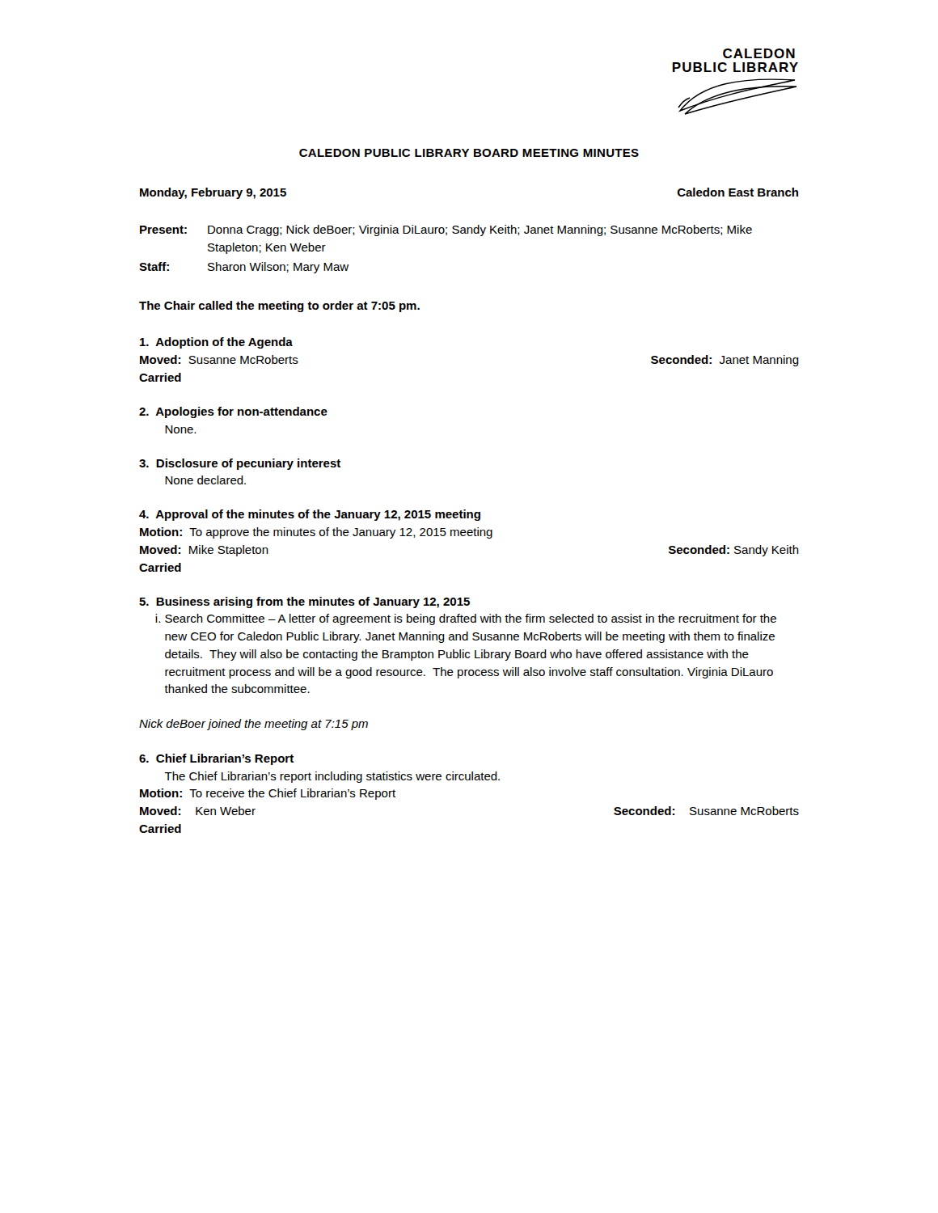CALEDON PUBLIC LIBRARY
CALEDON PUBLIC LIBRARY BOARD MEETING MINUTES
Monday, February 9, 2015 Caledon East Branch
| Present: | Donna Cragg; Nick deBoer; Virginia DiLauro; Sandy Keith; Janet Manning; Susanne McRoberts; Mike Stapleton; Ken Weber |
| Staff: | Sharon Wilson; Mary Maw |
The Chair called the meeting to order at 7:05 pm.
1. Adoption of the Agenda
Moved: Susanne McRoberts Seconded: Janet Manning
Carried
2. Apologies for non-attendance
None.
3. Disclosure of pecuniary interest
None declared.
4. Approval of the minutes of the January 12, 2015 meeting
Motion: To approve the minutes of the January 12, 2015 meeting
Moved: Mike Stapleton Seconded: Sandy Keith
Carried
5. Business arising from the minutes of January 12, 2015
Search Committee – A letter of agreement is being drafted with the firm selected to assist in the recruitment for the new CEO for Caledon Public Library. Janet Manning and Susanne McRoberts will be meeting with them to finalize details. They will also be contacting the Brampton Public Library Board who have offered assistance with the recruitment process and will be a good resource. The process will also involve staff consultation. Virginia DiLauro thanked the subcommittee.
Nick deBoer joined the meeting at 7:15 pm
6. Chief Librarian’s Report
The Chief Librarian’s report including statistics were circulated.
Motion: To receive the Chief Librarian’s Report
Moved: Ken Weber Seconded: Susanne McRoberts
Carried